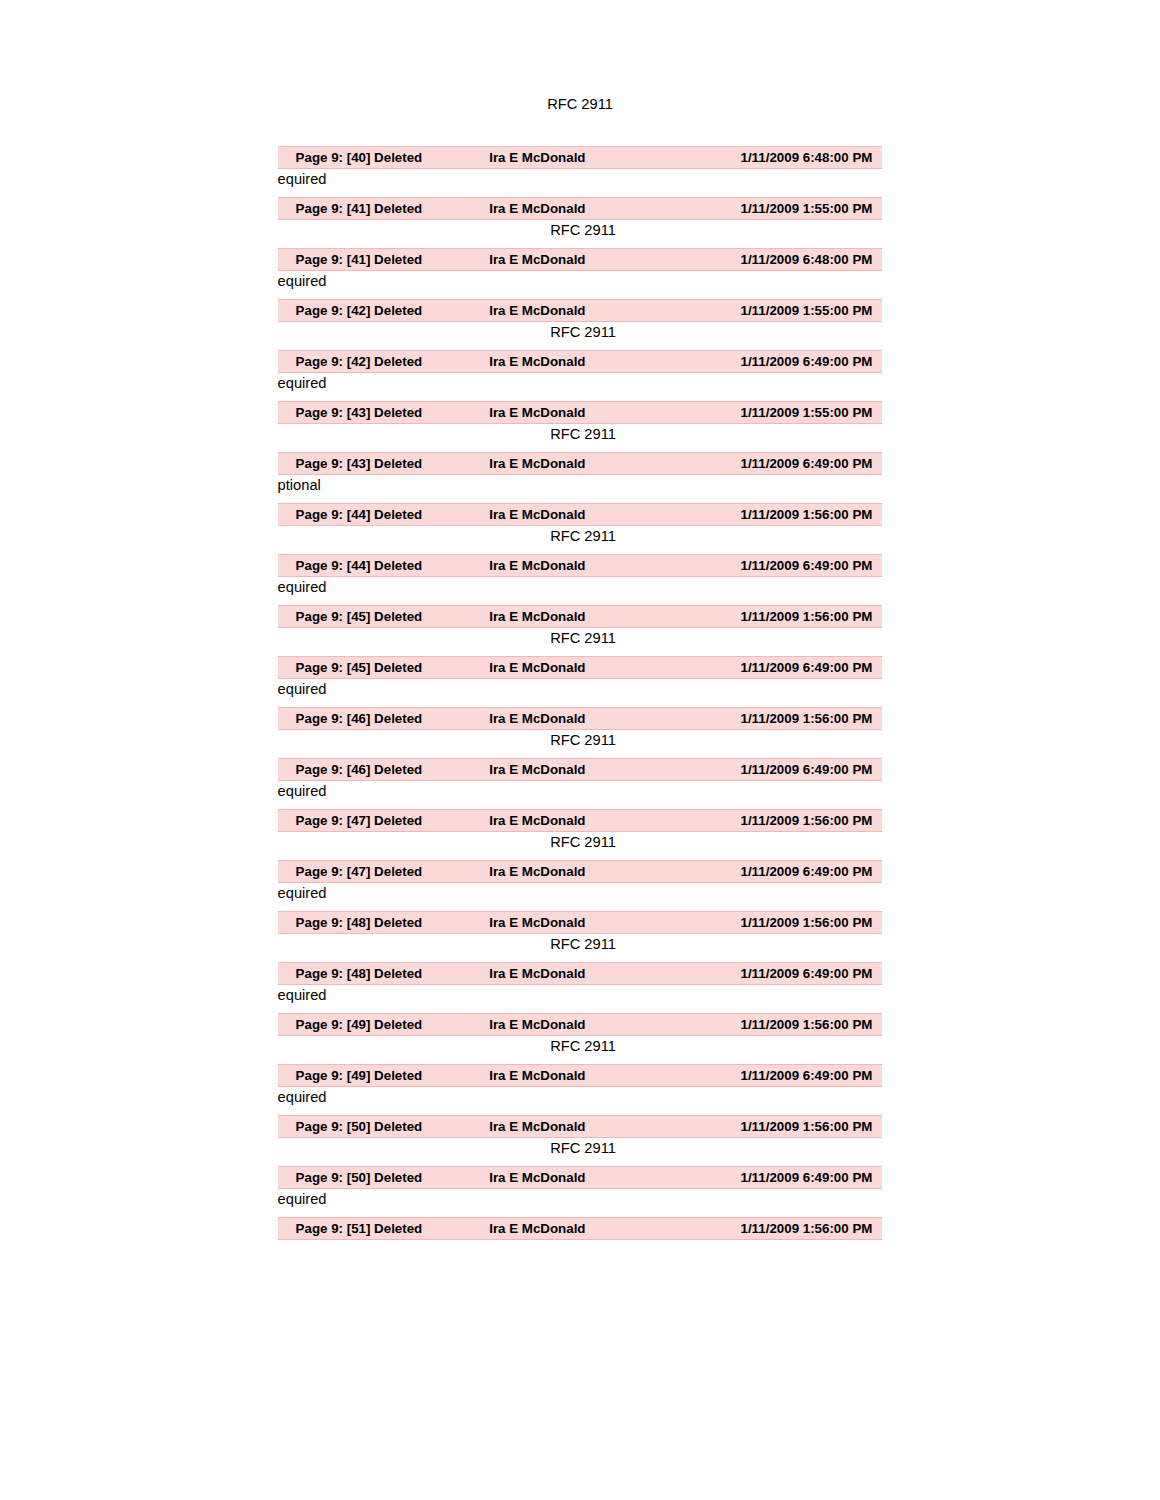RFC 2911
| Page 9: [40] Deleted | Ira E McDonald | 1/11/2009 6:48:00 PM |
| equired |
| Page 9: [41] Deleted | Ira E McDonald | 1/11/2009 1:55:00 PM |
| | RFC 2911 | |
| Page 9: [41] Deleted | Ira E McDonald | 1/11/2009 6:48:00 PM |
| equired |
| Page 9: [42] Deleted | Ira E McDonald | 1/11/2009 1:55:00 PM |
| | RFC 2911 | |
| Page 9: [42] Deleted | Ira E McDonald | 1/11/2009 6:49:00 PM |
| equired |
| Page 9: [43] Deleted | Ira E McDonald | 1/11/2009 1:55:00 PM |
| | RFC 2911 | |
| Page 9: [43] Deleted | Ira E McDonald | 1/11/2009 6:49:00 PM |
| ptional |
| Page 9: [44] Deleted | Ira E McDonald | 1/11/2009 1:56:00 PM |
| | RFC 2911 | |
| Page 9: [44] Deleted | Ira E McDonald | 1/11/2009 6:49:00 PM |
| equired |
| Page 9: [45] Deleted | Ira E McDonald | 1/11/2009 1:56:00 PM |
| | RFC 2911 | |
| Page 9: [45] Deleted | Ira E McDonald | 1/11/2009 6:49:00 PM |
| equired |
| Page 9: [46] Deleted | Ira E McDonald | 1/11/2009 1:56:00 PM |
| | RFC 2911 | |
| Page 9: [46] Deleted | Ira E McDonald | 1/11/2009 6:49:00 PM |
| equired |
| Page 9: [47] Deleted | Ira E McDonald | 1/11/2009 1:56:00 PM |
| | RFC 2911 | |
| Page 9: [47] Deleted | Ira E McDonald | 1/11/2009 6:49:00 PM |
| equired |
| Page 9: [48] Deleted | Ira E McDonald | 1/11/2009 1:56:00 PM |
| | RFC 2911 | |
| Page 9: [48] Deleted | Ira E McDonald | 1/11/2009 6:49:00 PM |
| equired |
| Page 9: [49] Deleted | Ira E McDonald | 1/11/2009 1:56:00 PM |
| | RFC 2911 | |
| Page 9: [49] Deleted | Ira E McDonald | 1/11/2009 6:49:00 PM |
| equired |
| Page 9: [50] Deleted | Ira E McDonald | 1/11/2009 1:56:00 PM |
| | RFC 2911 | |
| Page 9: [50] Deleted | Ira E McDonald | 1/11/2009 6:49:00 PM |
| equired |
| Page 9: [51] Deleted | Ira E McDonald | 1/11/2009 1:56:00 PM |